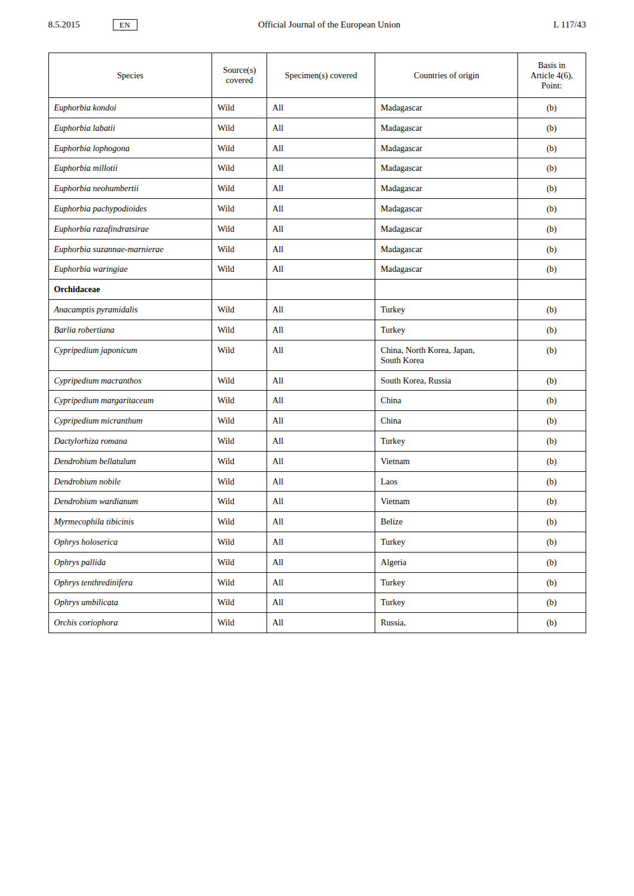8.5.2015
EN
Official Journal of the European Union
L 117/43
| Species | Source(s) covered | Specimen(s) covered | Countries of origin | Basis in Article 4(6), Point: |
| --- | --- | --- | --- | --- |
| Euphorbia kondoi | Wild | All | Madagascar | (b) |
| Euphorbia labatii | Wild | All | Madagascar | (b) |
| Euphorbia lophogona | Wild | All | Madagascar | (b) |
| Euphorbia millotii | Wild | All | Madagascar | (b) |
| Euphorbia neohumbertii | Wild | All | Madagascar | (b) |
| Euphorbia pachypodioides | Wild | All | Madagascar | (b) |
| Euphorbia razafindratsirae | Wild | All | Madagascar | (b) |
| Euphorbia suzannae-marnierae | Wild | All | Madagascar | (b) |
| Euphorbia waringiae | Wild | All | Madagascar | (b) |
| Orchidaceae | | | | |
| Anacamptis pyramidalis | Wild | All | Turkey | (b) |
| Barlia robertiana | Wild | All | Turkey | (b) |
| Cypripedium japonicum | Wild | All | China, North Korea, Japan, South Korea | (b) |
| Cypripedium macranthos | Wild | All | South Korea, Russia | (b) |
| Cypripedium margaritaceum | Wild | All | China | (b) |
| Cypripedium micranthum | Wild | All | China | (b) |
| Dactylorhiza romana | Wild | All | Turkey | (b) |
| Dendrobium bellatulum | Wild | All | Vietnam | (b) |
| Dendrobium nobile | Wild | All | Laos | (b) |
| Dendrobium wardianum | Wild | All | Vietnam | (b) |
| Myrmecophila tibicinis | Wild | All | Belize | (b) |
| Ophrys holoserica | Wild | All | Turkey | (b) |
| Ophrys pallida | Wild | All | Algeria | (b) |
| Ophrys tenthredinifera | Wild | All | Turkey | (b) |
| Ophrys umbilicata | Wild | All | Turkey | (b) |
| Orchis coriophora | Wild | All | Russia, | (b) |